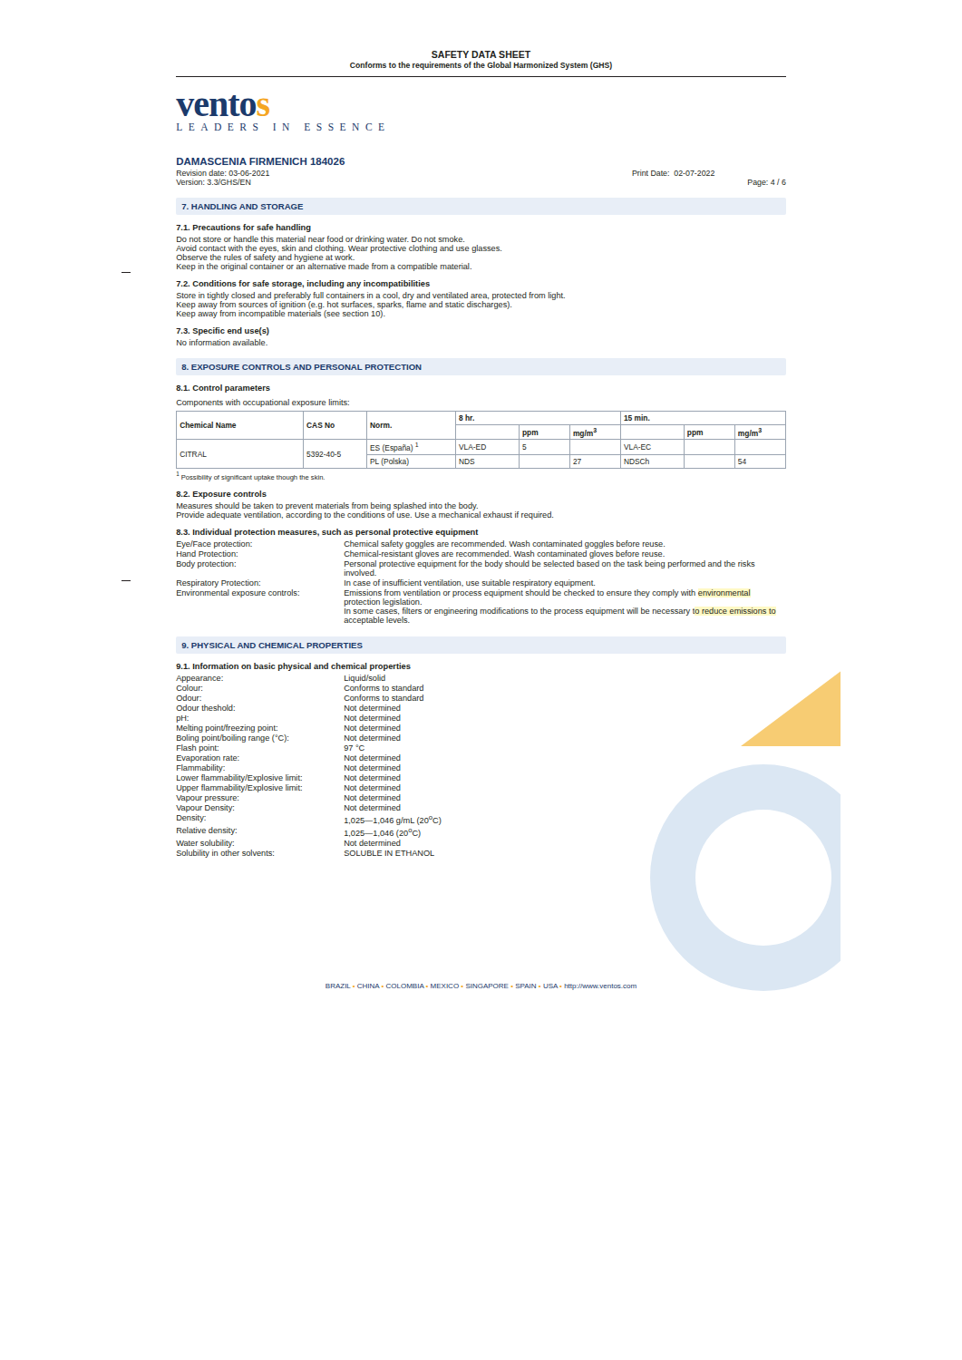SAFETY DATA SHEET
Conforms to the requirements of the Global Harmonized System (GHS)
ventos
LEADERS IN ESSENCE
DAMASCENIA FIRMENICH 184026
| Revision date: 03-06-2021 | Print Date: 02-07-2022 |
| Version: 3.3/GHS/EN | Page: 4 / 6 |
7. HANDLING AND STORAGE
7.1. Precautions for safe handling
Do not store or handle this material near food or drinking water. Do not smoke.
Avoid contact with the eyes, skin and clothing. Wear protective clothing and use glasses.
Observe the rules of safety and hygiene at work.
Keep in the original container or an alternative made from a compatible material.
7.2. Conditions for safe storage, including any incompatibilities
Store in tightly closed and preferably full containers in a cool, dry and ventilated area, protected from light.
Keep away from sources of ignition (e.g. hot surfaces, sparks, flame and static discharges).
Keep away from incompatible materials (see section 10).
7.3. Specific end use(s)
No information available.
8. EXPOSURE CONTROLS AND PERSONAL PROTECTION
8.1. Control parameters
Components with occupational exposure limits:
| Chemical Name | CAS No | Norm. | 8 hr. | 15 min. |
| --- | --- | --- | --- | --- |
| | ppm | mg/m 3 | | ppm | mg/m 3 |
| CITRAL | 5392-40-5 | ES (España) 1 | VLA-ED | 5 | | VLA-EC | | |
| PL (Polska) | NDS | | 27 | NDSCh | | 54 |
1 Possibility of significant uptake though the skin.
8.2. Exposure controls
Measures should be taken to prevent materials from being splashed into the body.
Provide adequate ventilation, according to the conditions of use. Use a mechanical exhaust if required.
8.3. Individual protection measures, such as personal protective equipment
| Eye/Face protection: | Chemical safety goggles are recommended. Wash contaminated goggles before reuse. |
| Hand Protection: | Chemical-resistant gloves are recommended. Wash contaminated gloves before reuse. |
| Body protection: | Personal protective equipment for the body should be selected based on the task being performed and the risks involved. |
| Respiratory Protection: | In case of insufficient ventilation, use suitable respiratory equipment. |
| Environmental exposure controls: | Emissions from ventilation or process equipment should be checked to ensure they comply with environmental protection legislation. In some cases, filters or engineering modifications to the process equipment will be necessary t o reduce emissions to acceptable levels. |
9. PHYSICAL AND CHEMICAL PROPERTIES
9.1. Information on basic physical and chemical properties
| Appearance: | Liquid/solid |
| Colour: | Conforms to standard |
| Odour: | Conforms to standard |
| Odour theshold: | Not determined |
| pH: | Not determined |
| Melting point/freezing point: | Not determined |
| Boling point/boiling range (°C): | Not determined |
| Flash point: | 97 °C |
| Evaporation rate: | Not determined |
| Flammability: | Not determined |
| Lower flammability/Explosive limit: | Not determined |
| Upper flammability/Explosive limit: | Not determined |
| Vapour pressure: | Not determined |
| Vapour Density: | Not determined |
| Density: | 1,025—1,046 g/mL (20 o C) |
| Relative density: | 1,025—1,046 (20 o C) |
| Water solubility: | Not determined |
| Solubility in other solvents: | SOLUBLE IN ETHANOL |
BRAZIL • CHINA • COLOMBIA • MEXICO • SINGAPORE • SPAIN • USA • http://www.ventos.com